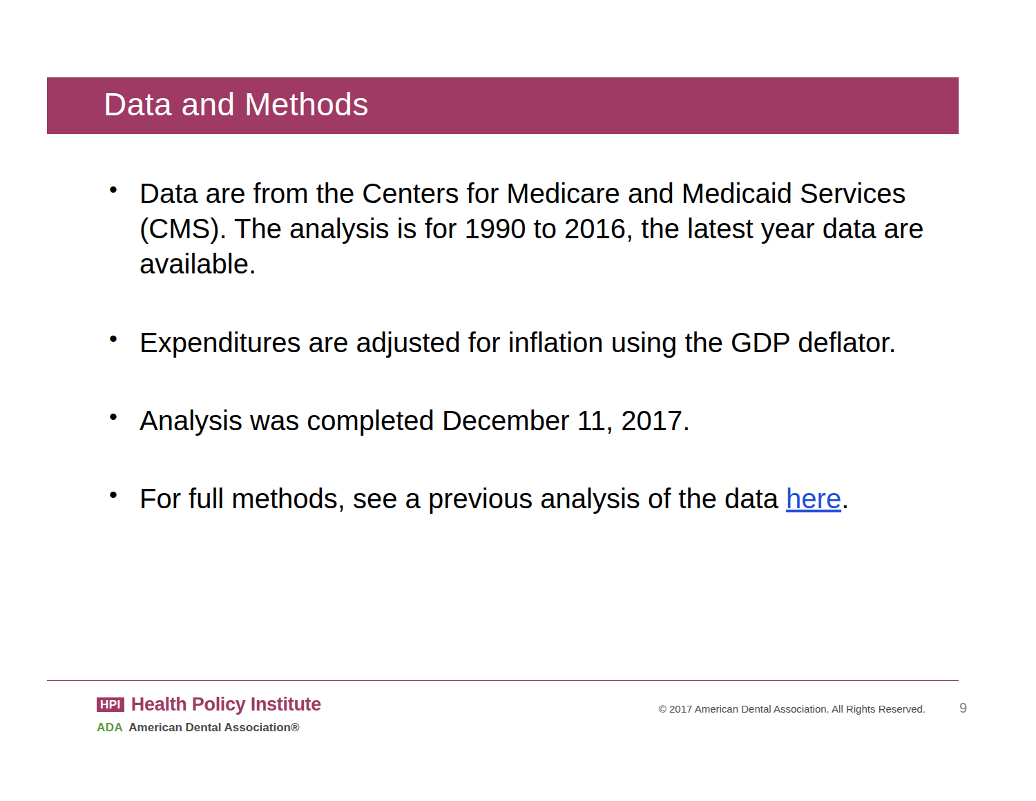Data and Methods
Data are from the Centers for Medicare and Medicaid Services (CMS). The analysis is for 1990 to 2016, the latest year data are available.
Expenditures are adjusted for inflation using the GDP deflator.
Analysis was completed December 11, 2017.
For full methods, see a previous analysis of the data here.
HPI Health Policy Institute
ADA American Dental Association®
© 2017 American Dental Association. All Rights Reserved.
9